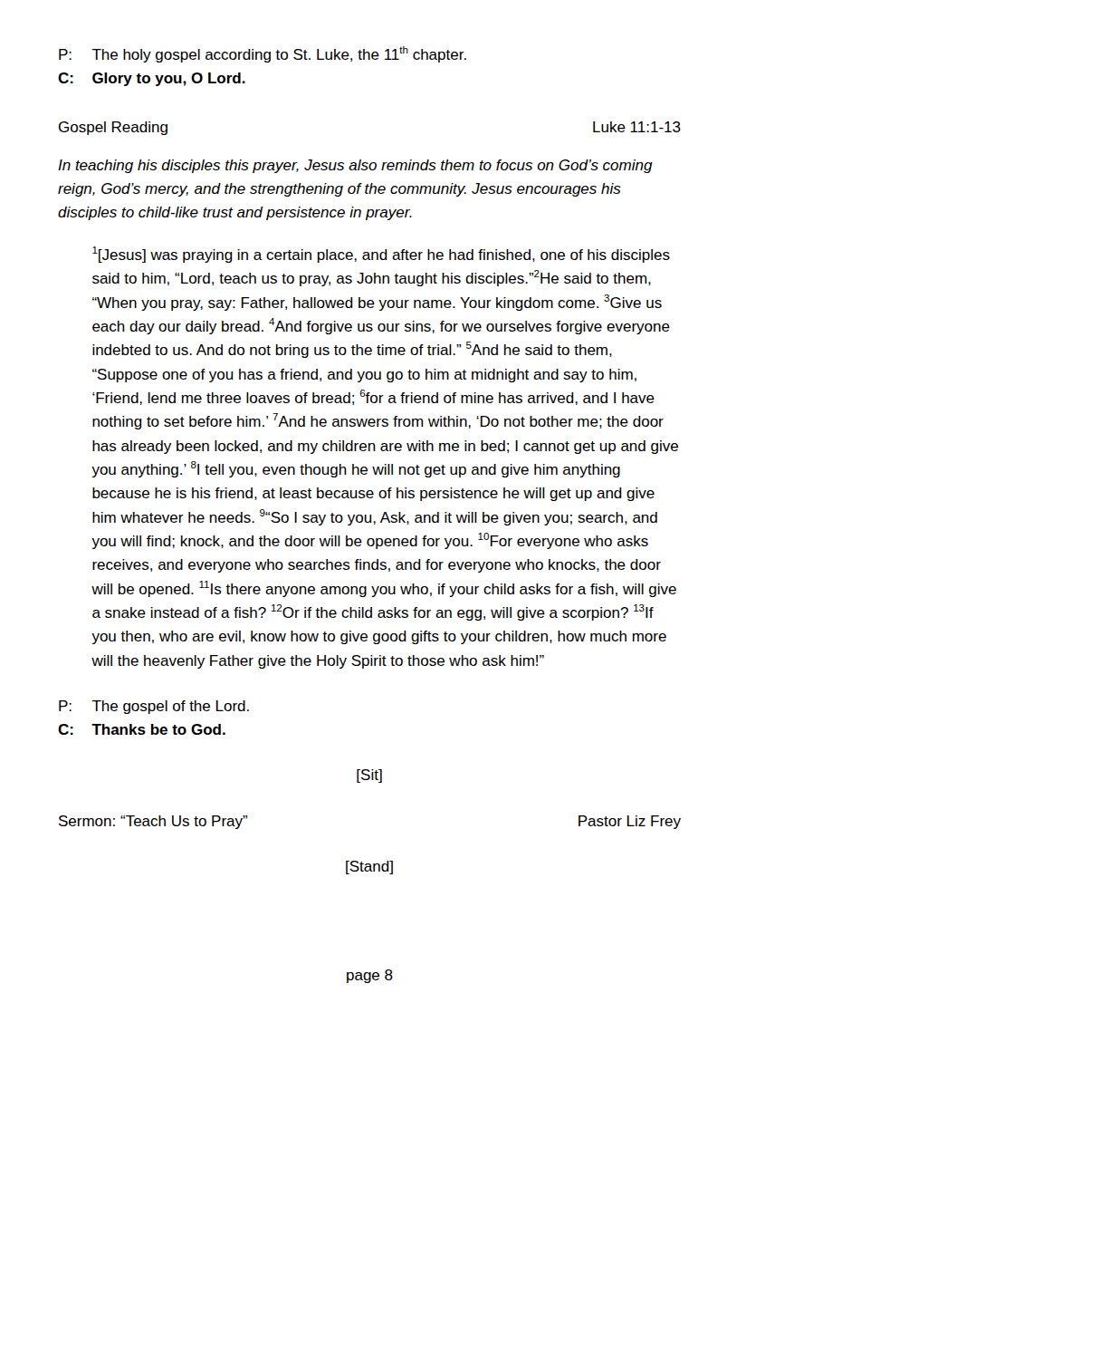P: The holy gospel according to St. Luke, the 11th chapter.
C: Glory to you, O Lord.
Gospel Reading Luke 11:1-13
In teaching his disciples this prayer, Jesus also reminds them to focus on God’s coming reign, God’s mercy, and the strengthening of the community. Jesus encourages his disciples to child-like trust and persistence in prayer.
1[Jesus] was praying in a certain place, and after he had finished, one of his disciples said to him, “Lord, teach us to pray, as John taught his disciples.”2He said to them, “When you pray, say: Father, hallowed be your name. Your kingdom come. 3Give us each day our daily bread. 4And forgive us our sins, for we ourselves forgive everyone indebted to us. And do not bring us to the time of trial.” 5And he said to them, “Suppose one of you has a friend, and you go to him at midnight and say to him, ‘Friend, lend me three loaves of bread; 6for a friend of mine has arrived, and I have nothing to set before him.’ 7And he answers from within, ‘Do not bother me; the door has already been locked, and my children are with me in bed; I cannot get up and give you anything.’ 8I tell you, even though he will not get up and give him anything because he is his friend, at least because of his persistence he will get up and give him whatever he needs. 9“So I say to you, Ask, and it will be given you; search, and you will find; knock, and the door will be opened for you. 10For everyone who asks receives, and everyone who searches finds, and for everyone who knocks, the door will be opened. 11Is there anyone among you who, if your child asks for a fish, will give a snake instead of a fish? 12Or if the child asks for an egg, will give a scorpion? 13If you then, who are evil, know how to give good gifts to your children, how much more will the heavenly Father give the Holy Spirit to those who ask him!”
P: The gospel of the Lord.
C: Thanks be to God.
[Sit]
Sermon: “Teach Us to Pray” Pastor Liz Frey
[Stand]
page 8